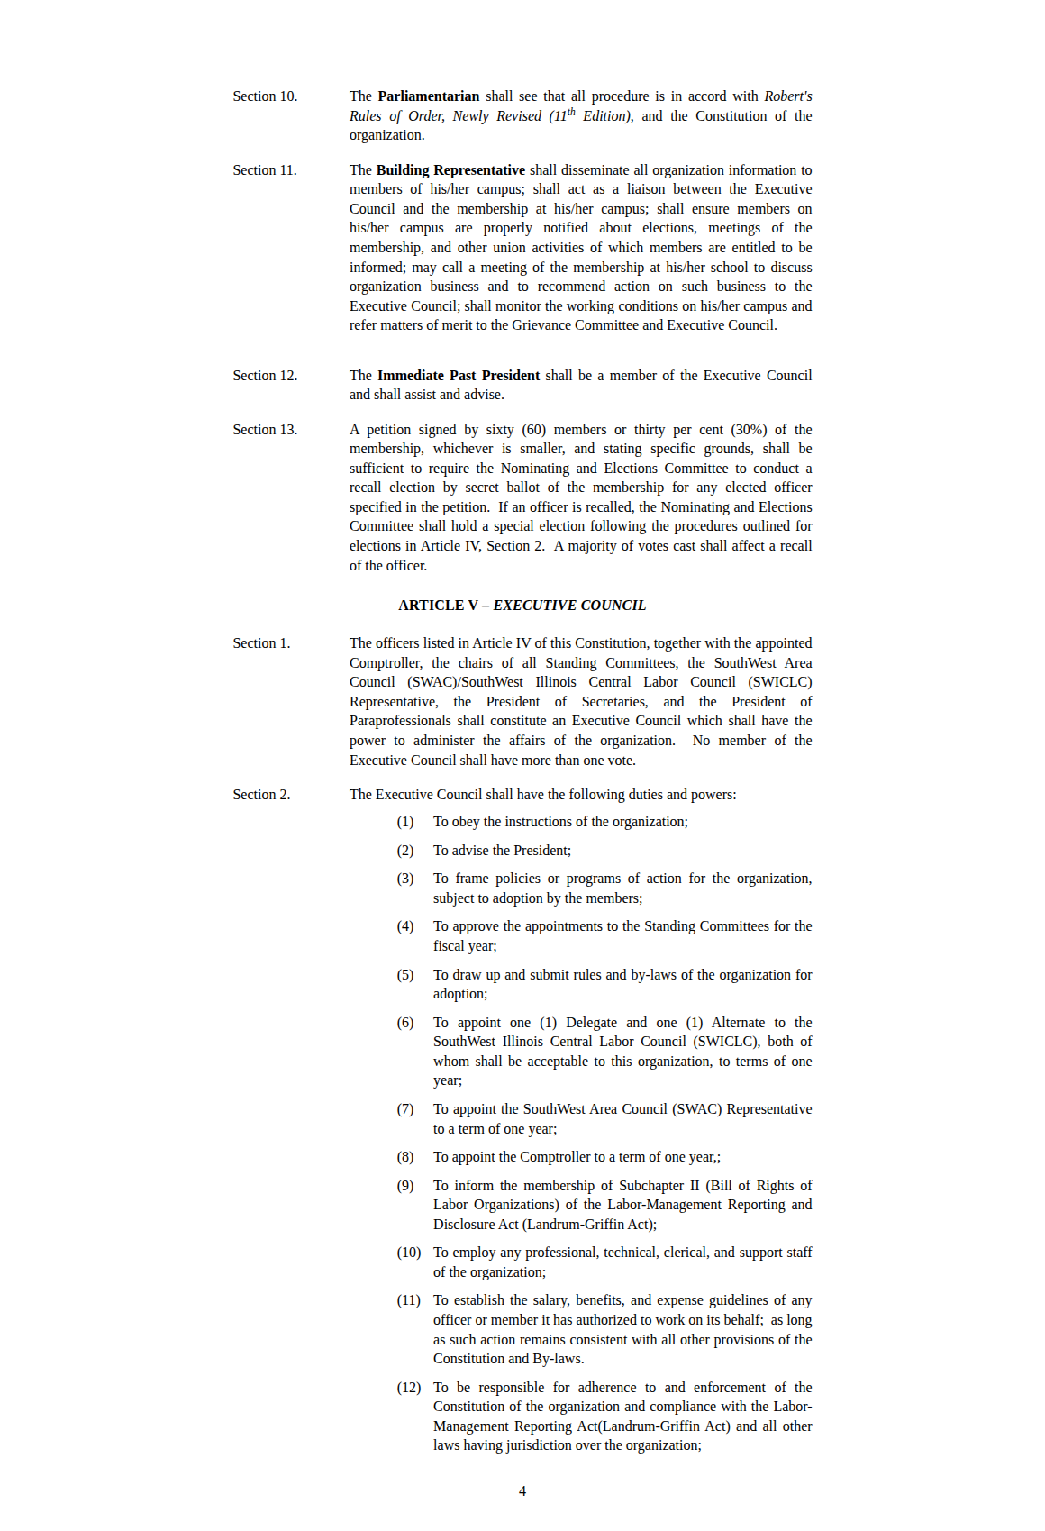Section 10.
The Parliamentarian shall see that all procedure is in accord with Robert's Rules of Order, Newly Revised (11th Edition), and the Constitution of the organization.
Section 11.
The Building Representative shall disseminate all organization information to members of his/her campus; shall act as a liaison between the Executive Council and the membership at his/her campus; shall ensure members on his/her campus are properly notified about elections, meetings of the membership, and other union activities of which members are entitled to be informed; may call a meeting of the membership at his/her school to discuss organization business and to recommend action on such business to the Executive Council; shall monitor the working conditions on his/her campus and refer matters of merit to the Grievance Committee and Executive Council.
Section 12.
The Immediate Past President shall be a member of the Executive Council and shall assist and advise.
Section 13.
A petition signed by sixty (60) members or thirty per cent (30%) of the membership, whichever is smaller, and stating specific grounds, shall be sufficient to require the Nominating and Elections Committee to conduct a recall election by secret ballot of the membership for any elected officer specified in the petition. If an officer is recalled, the Nominating and Elections Committee shall hold a special election following the procedures outlined for elections in Article IV, Section 2. A majority of votes cast shall affect a recall of the officer.
ARTICLE V – EXECUTIVE COUNCIL
Section 1.
The officers listed in Article IV of this Constitution, together with the appointed Comptroller, the chairs of all Standing Committees, the SouthWest Area Council (SWAC)/SouthWest Illinois Central Labor Council (SWICLC) Representative, the President of Secretaries, and the President of Paraprofessionals shall constitute an Executive Council which shall have the power to administer the affairs of the organization. No member of the Executive Council shall have more than one vote.
Section 2.
The Executive Council shall have the following duties and powers:
(1) To obey the instructions of the organization;
(2) To advise the President;
(3) To frame policies or programs of action for the organization, subject to adoption by the members;
(4) To approve the appointments to the Standing Committees for the fiscal year;
(5) To draw up and submit rules and by-laws of the organization for adoption;
(6) To appoint one (1) Delegate and one (1) Alternate to the SouthWest Illinois Central Labor Council (SWICLC), both of whom shall be acceptable to this organization, to terms of one year;
(7) To appoint the SouthWest Area Council (SWAC) Representative to a term of one year;
(8) To appoint the Comptroller to a term of one year,;
(9) To inform the membership of Subchapter II (Bill of Rights of Labor Organizations) of the Labor-Management Reporting and Disclosure Act (Landrum-Griffin Act);
(10) To employ any professional, technical, clerical, and support staff of the organization;
(11) To establish the salary, benefits, and expense guidelines of any officer or member it has authorized to work on its behalf; as long as such action remains consistent with all other provisions of the Constitution and By-laws.
(12) To be responsible for adherence to and enforcement of the Constitution of the organization and compliance with the Labor-Management Reporting Act(Landrum-Griffin Act) and all other laws having jurisdiction over the organization;
4